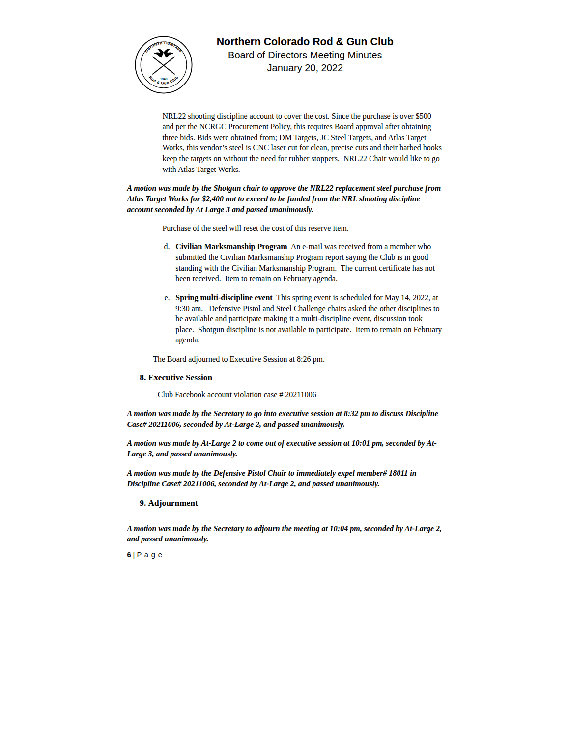Northern Colorado Rod & Gun Club 1948
Northern Colorado Rod & Gun Club
Board of Directors Meeting Minutes
January 20, 2022
NRL22 shooting discipline account to cover the cost. Since the purchase is over $500 and per the NCRGC Procurement Policy, this requires Board approval after obtaining three bids. Bids were obtained from; DM Targets, JC Steel Targets, and Atlas Target Works, this vendor’s steel is CNC laser cut for clean, precise cuts and their barbed hooks keep the targets on without the need for rubber stoppers. NRL22 Chair would like to go with Atlas Target Works.
A motion was made by the Shotgun chair to approve the NRL22 replacement steel purchase from Atlas Target Works for $2,400 not to exceed to be funded from the NRL shooting discipline account seconded by At Large 3 and passed unanimously.
Purchase of the steel will reset the cost of this reserve item.
Civilian Marksmanship Program An e-mail was received from a member who submitted the Civilian Marksmanship Program report saying the Club is in good standing with the Civilian Marksmanship Program. The current certificate has not been received. Item to remain on February agenda.
Spring multi-discipline event This spring event is scheduled for May 14, 2022, at 9:30 am. Defensive Pistol and Steel Challenge chairs asked the other disciplines to be available and participate making it a multi-discipline event, discussion took place. Shotgun discipline is not available to participate. Item to remain on February agenda.
The Board adjourned to Executive Session at 8:26 pm.
Executive Session
Club Facebook account violation case # 20211006
A motion was made by the Secretary to go into executive session at 8:32 pm to discuss Discipline Case# 20211006, seconded by At-Large 2, and passed unanimously.
A motion was made by At-Large 2 to come out of executive session at 10:01 pm, seconded by At-Large 3, and passed unanimously.
A motion was made by the Defensive Pistol Chair to immediately expel member# 18011 in Discipline Case# 20211006, seconded by At-Large 2, and passed unanimously.
Adjournment
A motion was made by the Secretary to adjourn the meeting at 10:04 pm, seconded by At-Large 2, and passed unanimously.
6 | P a g e